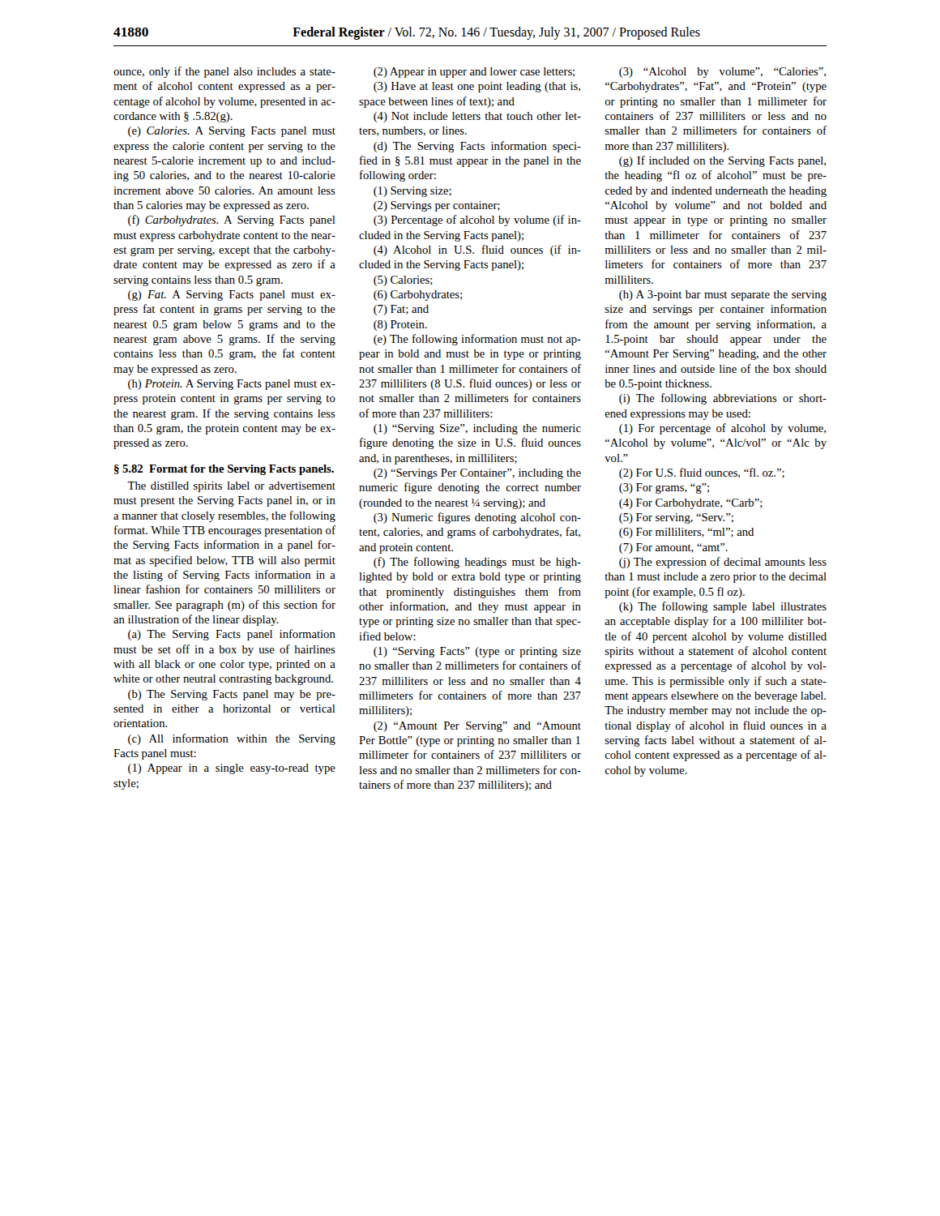41880 Federal Register / Vol. 72, No. 146 / Tuesday, July 31, 2007 / Proposed Rules
ounce, only if the panel also includes a statement of alcohol content expressed as a percentage of alcohol by volume, presented in accordance with § .5.82(g).
(e) Calories. A Serving Facts panel must express the calorie content per serving to the nearest 5-calorie increment up to and including 50 calories, and to the nearest 10-calorie increment above 50 calories. An amount less than 5 calories may be expressed as zero.
(f) Carbohydrates. A Serving Facts panel must express carbohydrate content to the nearest gram per serving, except that the carbohydrate content may be expressed as zero if a serving contains less than 0.5 gram.
(g) Fat. A Serving Facts panel must express fat content in grams per serving to the nearest 0.5 gram below 5 grams and to the nearest gram above 5 grams. If the serving contains less than 0.5 gram, the fat content may be expressed as zero.
(h) Protein. A Serving Facts panel must express protein content in grams per serving to the nearest gram. If the serving contains less than 0.5 gram, the protein content may be expressed as zero.
§ 5.82 Format for the Serving Facts panels.
The distilled spirits label or advertisement must present the Serving Facts panel in, or in a manner that closely resembles, the following format. While TTB encourages presentation of the Serving Facts information in a panel format as specified below, TTB will also permit the listing of Serving Facts information in a linear fashion for containers 50 milliliters or smaller. See paragraph (m) of this section for an illustration of the linear display.
(a) The Serving Facts panel information must be set off in a box by use of hairlines with all black or one color type, printed on a white or other neutral contrasting background.
(b) The Serving Facts panel may be presented in either a horizontal or vertical orientation.
(c) All information within the Serving Facts panel must:
(1) Appear in a single easy-to-read type style;
(2) Appear in upper and lower case letters;
(3) Have at least one point leading (that is, space between lines of text); and
(4) Not include letters that touch other letters, numbers, or lines.
(d) The Serving Facts information specified in § 5.81 must appear in the panel in the following order:
(1) Serving size;
(2) Servings per container;
(3) Percentage of alcohol by volume (if included in the Serving Facts panel);
(4) Alcohol in U.S. fluid ounces (if included in the Serving Facts panel);
(5) Calories;
(6) Carbohydrates;
(7) Fat; and
(8) Protein.
(e) The following information must not appear in bold and must be in type or printing not smaller than 1 millimeter for containers of 237 milliliters (8 U.S. fluid ounces) or less or not smaller than 2 millimeters for containers of more than 237 milliliters:
(1) “Serving Size”, including the numeric figure denoting the size in U.S. fluid ounces and, in parentheses, in milliliters;
(2) “Servings Per Container”, including the numeric figure denoting the correct number (rounded to the nearest ¼ serving); and
(3) Numeric figures denoting alcohol content, calories, and grams of carbohydrates, fat, and protein content.
(f) The following headings must be highlighted by bold or extra bold type or printing that prominently distinguishes them from other information, and they must appear in type or printing size no smaller than that specified below:
(1) “Serving Facts” (type or printing size no smaller than 2 millimeters for containers of 237 milliliters or less and no smaller than 4 millimeters for containers of more than 237 milliliters);
(2) “Amount Per Serving” and “Amount Per Bottle” (type or printing no smaller than 1 millimeter for containers of 237 milliliters or less and no smaller than 2 millimeters for containers of more than 237 milliliters); and
(3) “Alcohol by volume”, “Calories”, “Carbohydrates”, “Fat”, and “Protein” (type or printing no smaller than 1 millimeter for containers of 237 milliliters or less and no smaller than 2 millimeters for containers of more than 237 milliliters).
(g) If included on the Serving Facts panel, the heading “fl oz of alcohol” must be preceded by and indented underneath the heading “Alcohol by volume” and not bolded and must appear in type or printing no smaller than 1 millimeter for containers of 237 milliliters or less and no smaller than 2 millimeters for containers of more than 237 milliliters.
(h) A 3-point bar must separate the serving size and servings per container information from the amount per serving information, a 1.5-point bar should appear under the “Amount Per Serving” heading, and the other inner lines and outside line of the box should be 0.5-point thickness.
(i) The following abbreviations or shortened expressions may be used:
(1) For percentage of alcohol by volume, “Alcohol by volume”, “Alc/vol” or “Alc by vol.”
(2) For U.S. fluid ounces, “fl. oz.”;
(3) For grams, “g”;
(4) For Carbohydrate, “Carb”;
(5) For serving, “Serv.”;
(6) For milliliters, “ml”; and
(7) For amount, “amt”.
(j) The expression of decimal amounts less than 1 must include a zero prior to the decimal point (for example, 0.5 fl oz).
(k) The following sample label illustrates an acceptable display for a 100 milliliter bottle of 40 percent alcohol by volume distilled spirits without a statement of alcohol content expressed as a percentage of alcohol by volume. This is permissible only if such a statement appears elsewhere on the beverage label. The industry member may not include the optional display of alcohol in fluid ounces in a serving facts label without a statement of alcohol content expressed as a percentage of alcohol by volume.